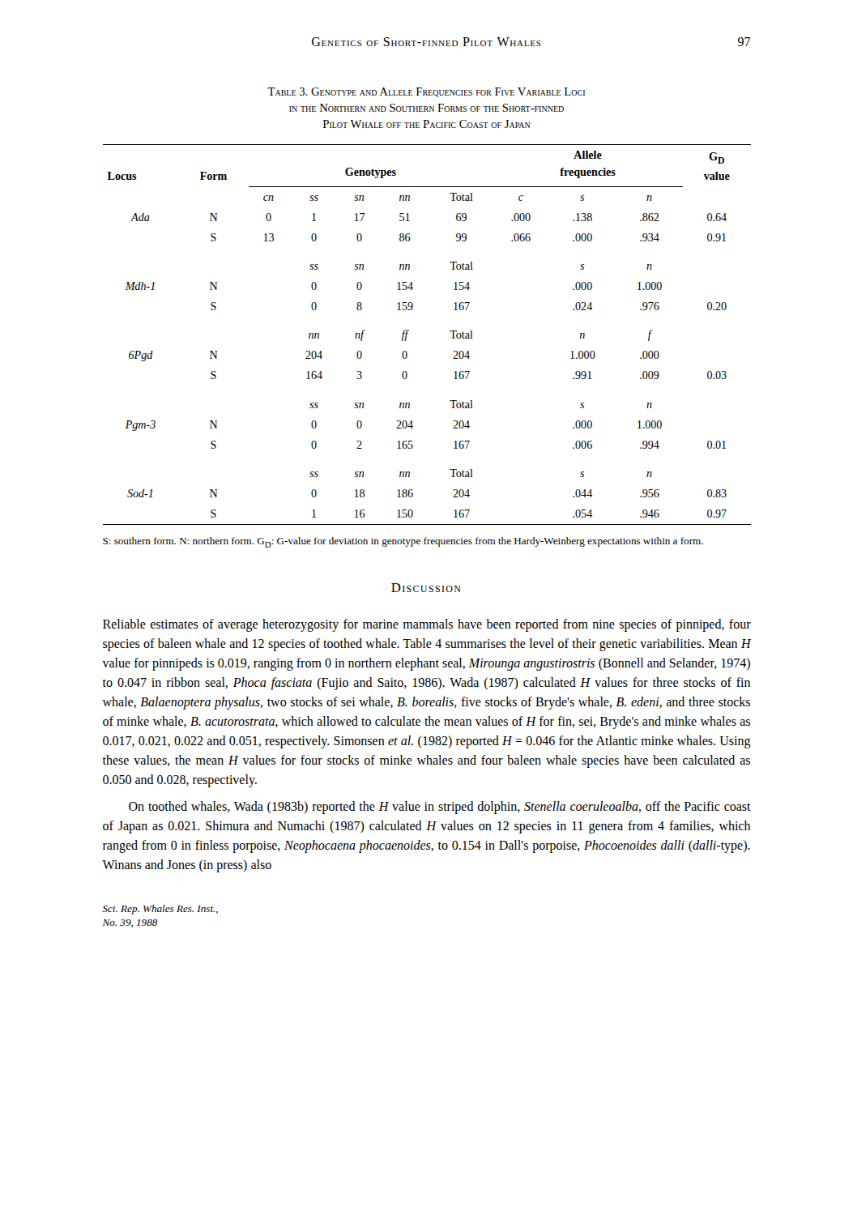Genetics of Short-finned Pilot Whales 97
Table 3. Genotype and Allele Frequencies for Five Variable Loci
in the Northern and Southern Forms of the Short-finned
Pilot Whale off the Pacific Coast of Japan
| Locus | Form | Genotypes | Allele frequencies | G D value |
| --- | --- | --- | --- | --- |
| | | cn | ss | sn | nn | Total | c | s | n | |
| Ada | N | 0 | 1 | 17 | 51 | 69 | .000 | .138 | .862 | 0.64 |
| | S | 13 | 0 | 0 | 86 | 99 | .066 | .000 | .934 | 0.91 |
| | | | ss | sn | nn | Total | | s | n | |
| Mdh-1 | N | | 0 | 0 | 154 | 154 | | .000 | 1.000 | |
| | S | | 0 | 8 | 159 | 167 | | .024 | .976 | 0.20 |
| | | | nn | nf | ff | Total | | n | f | |
| 6Pgd | N | | 204 | 0 | 0 | 204 | | 1.000 | .000 | |
| | S | | 164 | 3 | 0 | 167 | | .991 | .009 | 0.03 |
| | | | ss | sn | nn | Total | | s | n | |
| Pgm-3 | N | | 0 | 0 | 204 | 204 | | .000 | 1.000 | |
| | S | | 0 | 2 | 165 | 167 | | .006 | .994 | 0.01 |
| | | | ss | sn | nn | Total | | s | n | |
| Sod-1 | N | | 0 | 18 | 186 | 204 | | .044 | .956 | 0.83 |
| | S | | 1 | 16 | 150 | 167 | | .054 | .946 | 0.97 |
S: southern form. N: northern form. GD: G-value for deviation in genotype frequencies from the Hardy-Weinberg expectations within a form.
Discussion
Reliable estimates of average heterozygosity for marine mammals have been reported from nine species of pinniped, four species of baleen whale and 12 species of toothed whale. Table 4 summarises the level of their genetic variabilities. Mean H value for pinnipeds is 0.019, ranging from 0 in northern elephant seal, Mirounga angustirostris (Bonnell and Selander, 1974) to 0.047 in ribbon seal, Phoca fasciata (Fujio and Saito, 1986). Wada (1987) calculated H values for three stocks of fin whale, Balaenoptera physalus, two stocks of sei whale, B. borealis, five stocks of Bryde's whale, B. edeni, and three stocks of minke whale, B. acutorostrata, which allowed to calculate the mean values of H for fin, sei, Bryde's and minke whales as 0.017, 0.021, 0.022 and 0.051, respectively. Simonsen et al. (1982) reported H = 0.046 for the Atlantic minke whales. Using these values, the mean H values for four stocks of minke whales and four baleen whale species have been calculated as 0.050 and 0.028, respectively.
On toothed whales, Wada (1983b) reported the H value in striped dolphin, Stenella coeruleoalba, off the Pacific coast of Japan as 0.021. Shimura and Numachi (1987) calculated H values on 12 species in 11 genera from 4 families, which ranged from 0 in finless porpoise, Neophocaena phocaenoides, to 0.154 in Dall's porpoise, Phocoenoides dalli (dalli-type). Winans and Jones (in press) also
Sci. Rep. Whales Res. Inst.,
No. 39, 1988